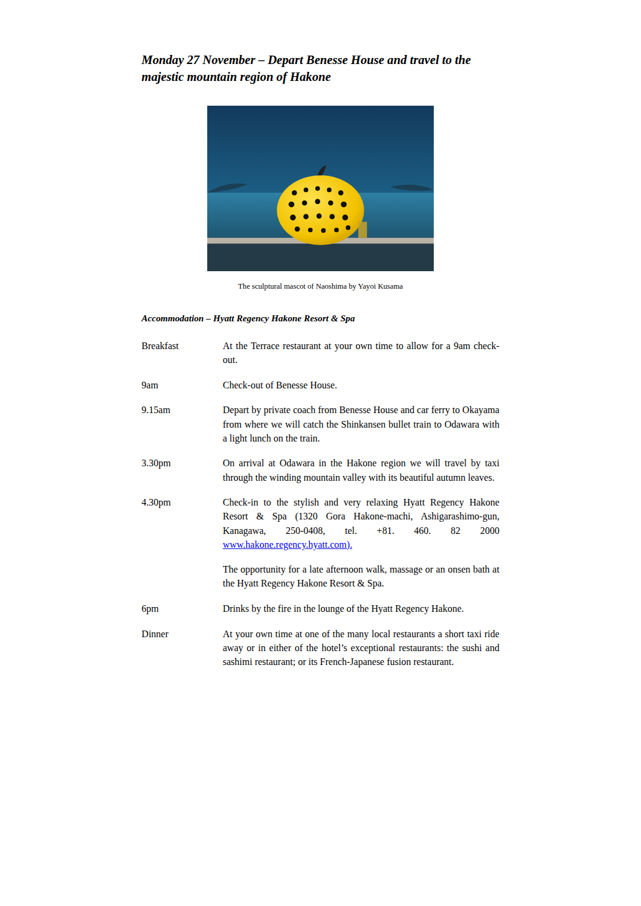Monday 27 November – Depart Benesse House and travel to the majestic mountain region of Hakone
The sculptural mascot of Naoshima by Yayoi Kusama
Accommodation – Hyatt Regency Hakone Resort & Spa
| Breakfast | At the Terrace restaurant at your own time to allow for a 9am check-out. |
| 9am | Check-out of Benesse House. |
| 9.15am | Depart by private coach from Benesse House and car ferry to Okayama from where we will catch the Shinkansen bullet train to Odawara with a light lunch on the train. |
| 3.30pm | On arrival at Odawara in the Hakone region we will travel by taxi through the winding mountain valley with its beautiful autumn leaves. |
| 4.30pm | Check-in to the stylish and very relaxing Hyatt Regency Hakone Resort & Spa (1320 Gora Hakone-machi, Ashigarashimo-gun, Kanagawa, 250-0408, tel. +81. 460. 82 2000 www.hakone.regency.hyatt.com). The opportunity for a late afternoon walk, massage or an onsen bath at the Hyatt Regency Hakone Resort & Spa. |
| 6pm | Drinks by the fire in the lounge of the Hyatt Regency Hakone. |
| Dinner | At your own time at one of the many local restaurants a short taxi ride away or in either of the hotel’s exceptional restaurants: the sushi and sashimi restaurant; or its French-Japanese fusion restaurant. |